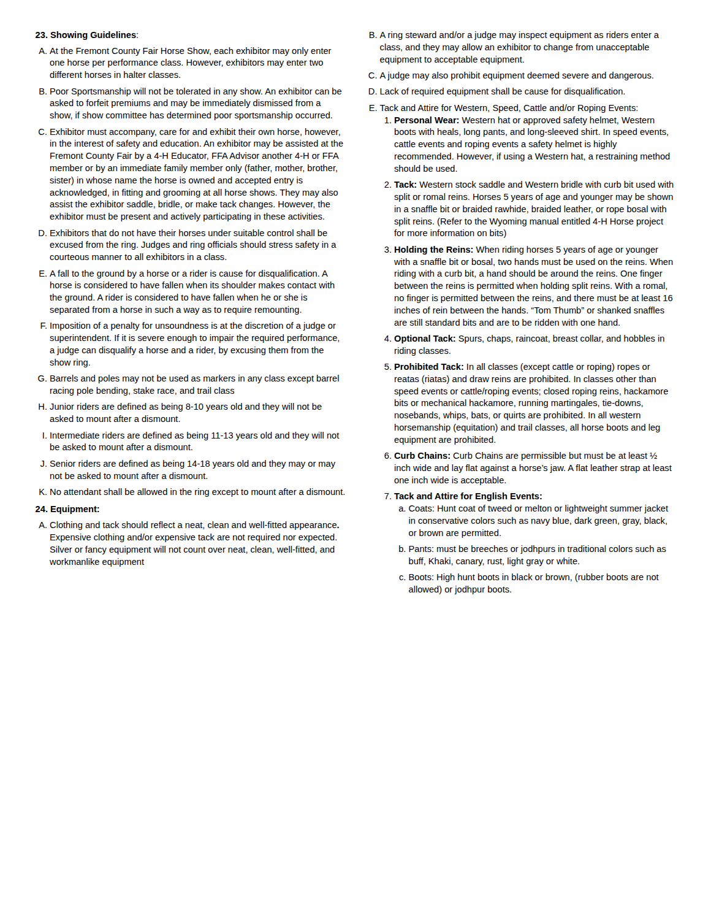23. Showing Guidelines:
At the Fremont County Fair Horse Show, each exhibitor may only enter one horse per performance class. However, exhibitors may enter two different horses in halter classes.
Poor Sportsmanship will not be tolerated in any show. An exhibitor can be asked to forfeit premiums and may be immediately dismissed from a show, if show committee has determined poor sportsmanship occurred.
Exhibitor must accompany, care for and exhibit their own horse, however, in the interest of safety and education. An exhibitor may be assisted at the Fremont County Fair by a 4-H Educator, FFA Advisor another 4-H or FFA member or by an immediate family member only (father, mother, brother, sister) in whose name the horse is owned and accepted entry is acknowledged, in fitting and grooming at all horse shows. They may also assist the exhibitor saddle, bridle, or make tack changes. However, the exhibitor must be present and actively participating in these activities.
Exhibitors that do not have their horses under suitable control shall be excused from the ring. Judges and ring officials should stress safety in a courteous manner to all exhibitors in a class.
A fall to the ground by a horse or a rider is cause for disqualification. A horse is considered to have fallen when its shoulder makes contact with the ground. A rider is considered to have fallen when he or she is separated from a horse in such a way as to require remounting.
Imposition of a penalty for unsoundness is at the discretion of a judge or superintendent. If it is severe enough to impair the required performance, a judge can disqualify a horse and a rider, by excusing them from the show ring.
Barrels and poles may not be used as markers in any class except barrel racing pole bending, stake race, and trail class
Junior riders are defined as being 8-10 years old and they will not be asked to mount after a dismount.
Intermediate riders are defined as being 11-13 years old and they will not be asked to mount after a dismount.
Senior riders are defined as being 14-18 years old and they may or may not be asked to mount after a dismount.
No attendant shall be allowed in the ring except to mount after a dismount.
24. Equipment:
Clothing and tack should reflect a neat, clean and well-fitted appearance. Expensive clothing and/or expensive tack are not required nor expected. Silver or fancy equipment will not count over neat, clean, well-fitted, and workmanlike equipment
A ring steward and/or a judge may inspect equipment as riders enter a class, and they may allow an exhibitor to change from unacceptable equipment to acceptable equipment.
A judge may also prohibit equipment deemed severe and dangerous.
Lack of required equipment shall be cause for disqualification.
Tack and Attire for Western, Speed, Cattle and/or Roping Events:
Personal Wear: Western hat or approved safety helmet, Western boots with heals, long pants, and long-sleeved shirt. In speed events, cattle events and roping events a safety helmet is highly recommended. However, if using a Western hat, a restraining method should be used.
Tack: Western stock saddle and Western bridle with curb bit used with split or romal reins. Horses 5 years of age and younger may be shown in a snaffle bit or braided rawhide, braided leather, or rope bosal with split reins. (Refer to the Wyoming manual entitled 4-H Horse project for more information on bits)
Holding the Reins: When riding horses 5 years of age or younger with a snaffle bit or bosal, two hands must be used on the reins. When riding with a curb bit, a hand should be around the reins. One finger between the reins is permitted when holding split reins. With a romal, no finger is permitted between the reins, and there must be at least 16 inches of rein between the hands. “Tom Thumb” or shanked snaffles are still standard bits and are to be ridden with one hand.
Optional Tack: Spurs, chaps, raincoat, breast collar, and hobbles in riding classes.
Prohibited Tack: In all classes (except cattle or roping) ropes or reatas (riatas) and draw reins are prohibited. In classes other than speed events or cattle/roping events; closed roping reins, hackamore bits or mechanical hackamore, running martingales, tie-downs, nosebands, whips, bats, or quirts are prohibited. In all western horsemanship (equitation) and trail classes, all horse boots and leg equipment are prohibited.
Curb Chains: Curb Chains are permissible but must be at least ½ inch wide and lay flat against a horse’s jaw. A flat leather strap at least one inch wide is acceptable.
Tack and Attire for English Events:
Coats: Hunt coat of tweed or melton or lightweight summer jacket in conservative colors such as navy blue, dark green, gray, black, or brown are permitted.
Pants: must be breeches or jodhpurs in traditional colors such as buff, Khaki, canary, rust, light gray or white.
Boots: High hunt boots in black or brown, (rubber boots are not allowed) or jodhpur boots.